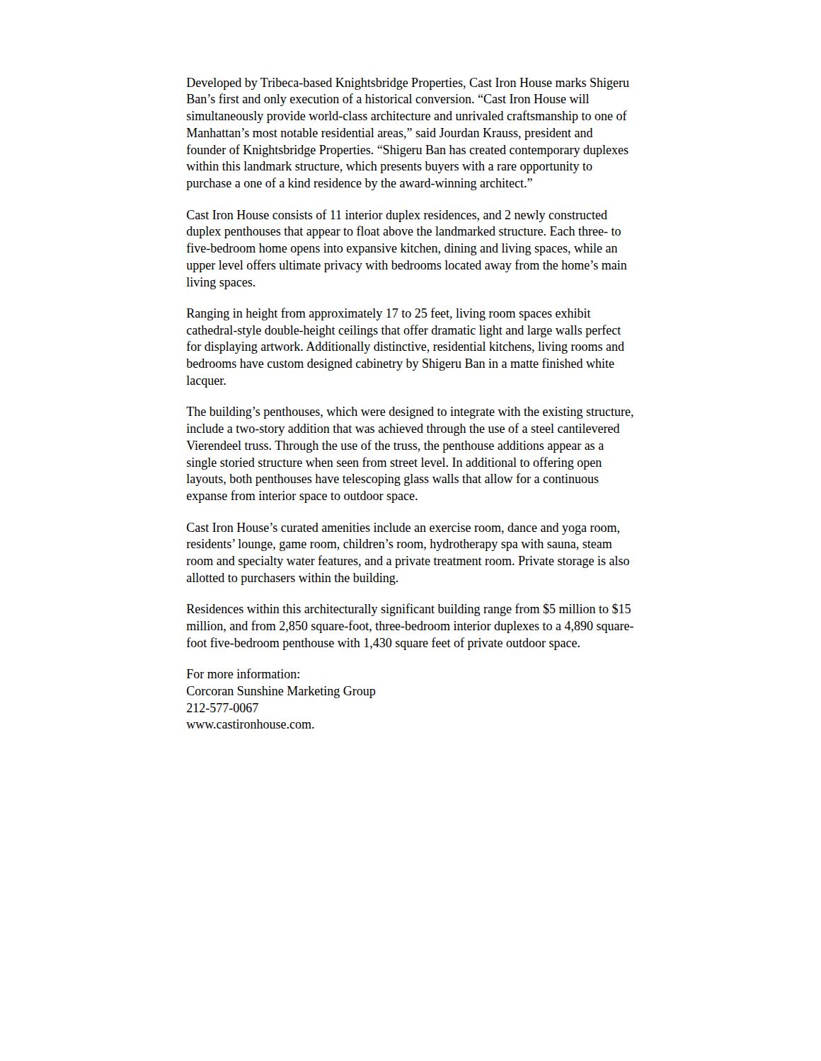Developed by Tribeca-based Knightsbridge Properties, Cast Iron House marks Shigeru Ban’s first and only execution of a historical conversion. “Cast Iron House will simultaneously provide world-class architecture and unrivaled craftsmanship to one of Manhattan’s most notable residential areas,” said Jourdan Krauss, president and founder of Knightsbridge Properties. “Shigeru Ban has created contemporary duplexes within this landmark structure, which presents buyers with a rare opportunity to purchase a one of a kind residence by the award-winning architect.”
Cast Iron House consists of 11 interior duplex residences, and 2 newly constructed duplex penthouses that appear to float above the landmarked structure. Each three- to five-bedroom home opens into expansive kitchen, dining and living spaces, while an upper level offers ultimate privacy with bedrooms located away from the home’s main living spaces.
Ranging in height from approximately 17 to 25 feet, living room spaces exhibit cathedral-style double-height ceilings that offer dramatic light and large walls perfect for displaying artwork. Additionally distinctive, residential kitchens, living rooms and bedrooms have custom designed cabinetry by Shigeru Ban in a matte finished white lacquer.
The building’s penthouses, which were designed to integrate with the existing structure, include a two-story addition that was achieved through the use of a steel cantilevered Vierendeel truss. Through the use of the truss, the penthouse additions appear as a single storied structure when seen from street level. In additional to offering open layouts, both penthouses have telescoping glass walls that allow for a continuous expanse from interior space to outdoor space.
Cast Iron House’s curated amenities include an exercise room, dance and yoga room, residents’ lounge, game room, children’s room, hydrotherapy spa with sauna, steam room and specialty water features, and a private treatment room. Private storage is also allotted to purchasers within the building.
Residences within this architecturally significant building range from $5 million to $15 million, and from 2,850 square-foot, three-bedroom interior duplexes to a 4,890 square-foot five-bedroom penthouse with 1,430 square feet of private outdoor space.
For more information:
Corcoran Sunshine Marketing Group
212-577-0067
www.castironhouse.com.